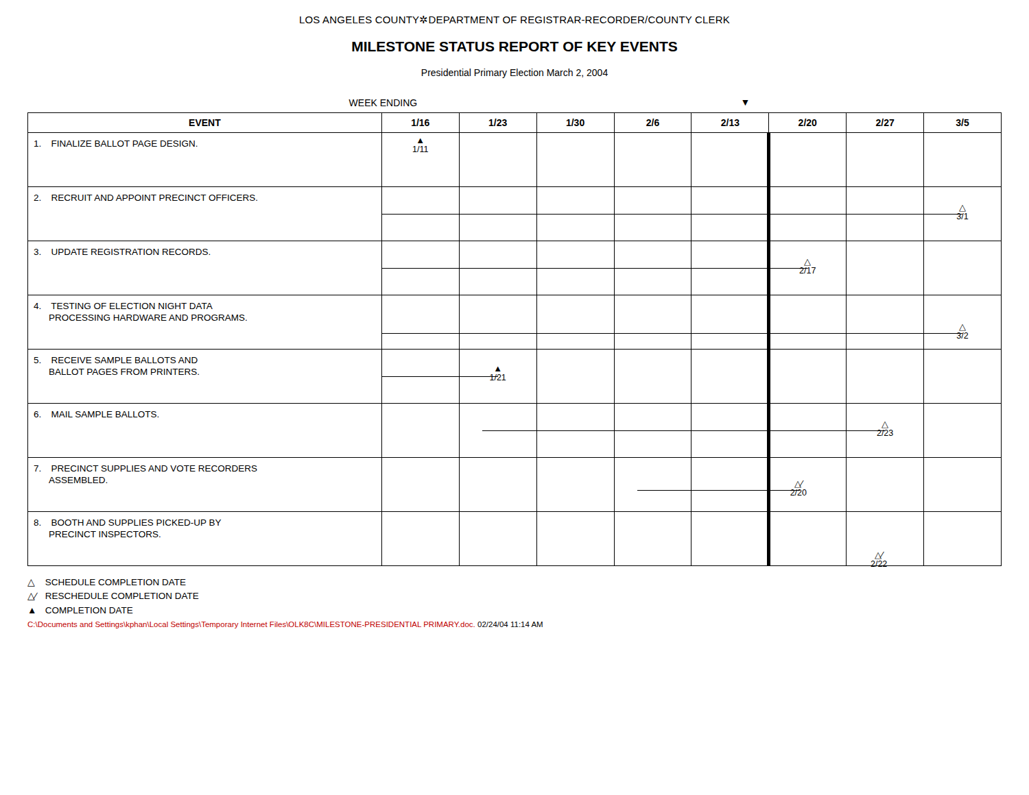LOS ANGELES COUNTY✲DEPARTMENT OF REGISTRAR-RECORDER/COUNTY CLERK
MILESTONE STATUS REPORT OF KEY EVENTS
Presidential Primary Election March 2, 2004
WEEK ENDING ▼
| EVENT | 1/16 | 1/23 | 1/30 | 2/6 | 2/13 | 2/20 | 2/27 | 3/5 |
| --- | --- | --- | --- | --- | --- | --- | --- | --- |
| 1. FINALIZE BALLOT PAGE DESIGN. | ▲ 1/11 | | | | | | | |
| 2. RECRUIT AND APPOINT PRECINCT OFFICERS. | | | | | | | | △ 3/1 |
| 3. UPDATE REGISTRATION RECORDS. | | | | | | △ 2/17 | | |
| 4. TESTING OF ELECTION NIGHT DATA PROCESSING HARDWARE AND PROGRAMS. | | | | | | | | △ 3/2 |
| 5. RECEIVE SAMPLE BALLOTS AND BALLOT PAGES FROM PRINTERS. | | ▲ 1/21 | | | | | | |
| 6. MAIL SAMPLE BALLOTS. | | | | | | | △ 2/23 | |
| 7. PRECINCT SUPPLIES AND VOTE RECORDERS ASSEMBLED. | | | | | | △∕ 2/20 | | |
| 8. BOOTH AND SUPPLIES PICKED-UP BY PRECINCT INSPECTORS. | | | | | | | △∕ 2/22 | |
△ SCHEDULE COMPLETION DATE
△∕ RESCHEDULE COMPLETION DATE
▲ COMPLETION DATE
C:\Documents and Settings\kphan\Local Settings\Temporary Internet Files\OLK8C\MILESTONE-PRESIDENTIAL PRIMARY.doc. 02/24/04 11:14 AM